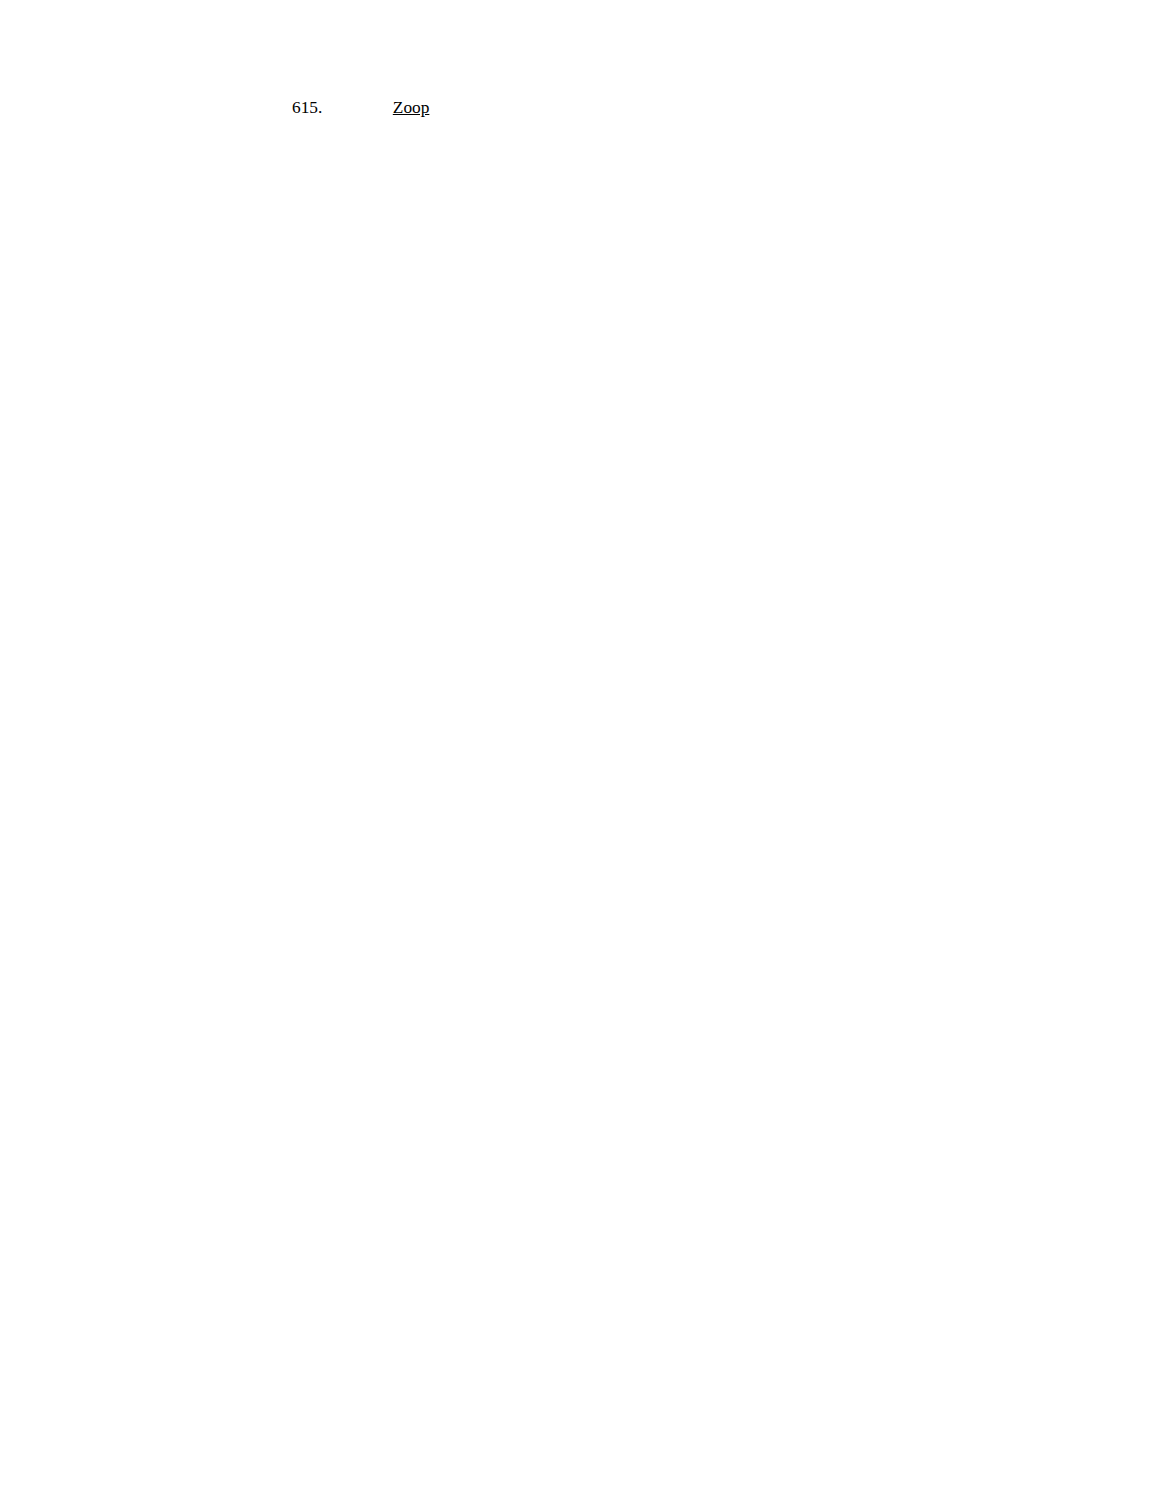615. Zoop